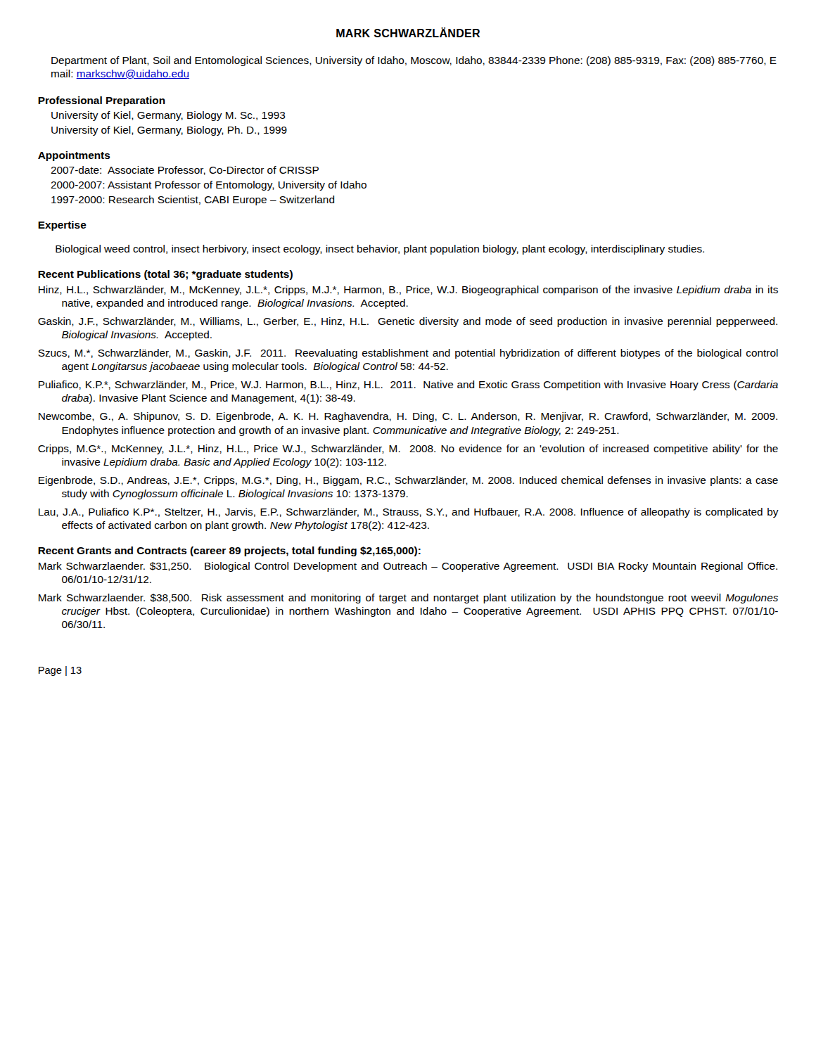MARK SCHWARZLÄNDER
Department of Plant, Soil and Entomological Sciences, University of Idaho, Moscow, Idaho, 83844-2339 Phone: (208) 885-9319, Fax: (208) 885-7760, E mail: markschw@uidaho.edu
Professional Preparation
University of Kiel, Germany, Biology M. Sc., 1993
University of Kiel, Germany, Biology, Ph. D., 1999
Appointments
2007-date: Associate Professor, Co-Director of CRISSP
2000-2007: Assistant Professor of Entomology, University of Idaho
1997-2000: Research Scientist, CABI Europe – Switzerland
Expertise
Biological weed control, insect herbivory, insect ecology, insect behavior, plant population biology, plant ecology, interdisciplinary studies.
Recent Publications (total 36; *graduate students)
Hinz, H.L., Schwarzländer, M., McKenney, J.L.*, Cripps, M.J.*, Harmon, B., Price, W.J. Biogeographical comparison of the invasive Lepidium draba in its native, expanded and introduced range. Biological Invasions. Accepted.
Gaskin, J.F., Schwarzländer, M., Williams, L., Gerber, E., Hinz, H.L. Genetic diversity and mode of seed production in invasive perennial pepperweed. Biological Invasions. Accepted.
Szucs, M.*, Schwarzländer, M., Gaskin, J.F. 2011. Reevaluating establishment and potential hybridization of different biotypes of the biological control agent Longitarsus jacobaeae using molecular tools. Biological Control 58: 44-52.
Puliafico, K.P.*, Schwarzländer, M., Price, W.J. Harmon, B.L., Hinz, H.L. 2011. Native and Exotic Grass Competition with Invasive Hoary Cress (Cardaria draba). Invasive Plant Science and Management, 4(1): 38-49.
Newcombe, G., A. Shipunov, S. D. Eigenbrode, A. K. H. Raghavendra, H. Ding, C. L. Anderson, R. Menjivar, R. Crawford, Schwarzländer, M. 2009. Endophytes influence protection and growth of an invasive plant. Communicative and Integrative Biology, 2: 249-251.
Cripps, M.G*., McKenney, J.L.*, Hinz, H.L., Price W.J., Schwarzländer, M. 2008. No evidence for an 'evolution of increased competitive ability' for the invasive Lepidium draba. Basic and Applied Ecology 10(2): 103-112.
Eigenbrode, S.D., Andreas, J.E.*, Cripps, M.G.*, Ding, H., Biggam, R.C., Schwarzländer, M. 2008. Induced chemical defenses in invasive plants: a case study with Cynoglossum officinale L. Biological Invasions 10: 1373-1379.
Lau, J.A., Puliafico K.P*., Steltzer, H., Jarvis, E.P., Schwarzländer, M., Strauss, S.Y., and Hufbauer, R.A. 2008. Influence of alleopathy is complicated by effects of activated carbon on plant growth. New Phytologist 178(2): 412-423.
Recent Grants and Contracts (career 89 projects, total funding $2,165,000):
Mark Schwarzlaender. $31,250. Biological Control Development and Outreach – Cooperative Agreement. USDI BIA Rocky Mountain Regional Office. 06/01/10-12/31/12.
Mark Schwarzlaender. $38,500. Risk assessment and monitoring of target and nontarget plant utilization by the houndstongue root weevil Mogulones cruciger Hbst. (Coleoptera, Curculionidae) in northern Washington and Idaho – Cooperative Agreement. USDI APHIS PPQ CPHST. 07/01/10-06/30/11.
Page | 13